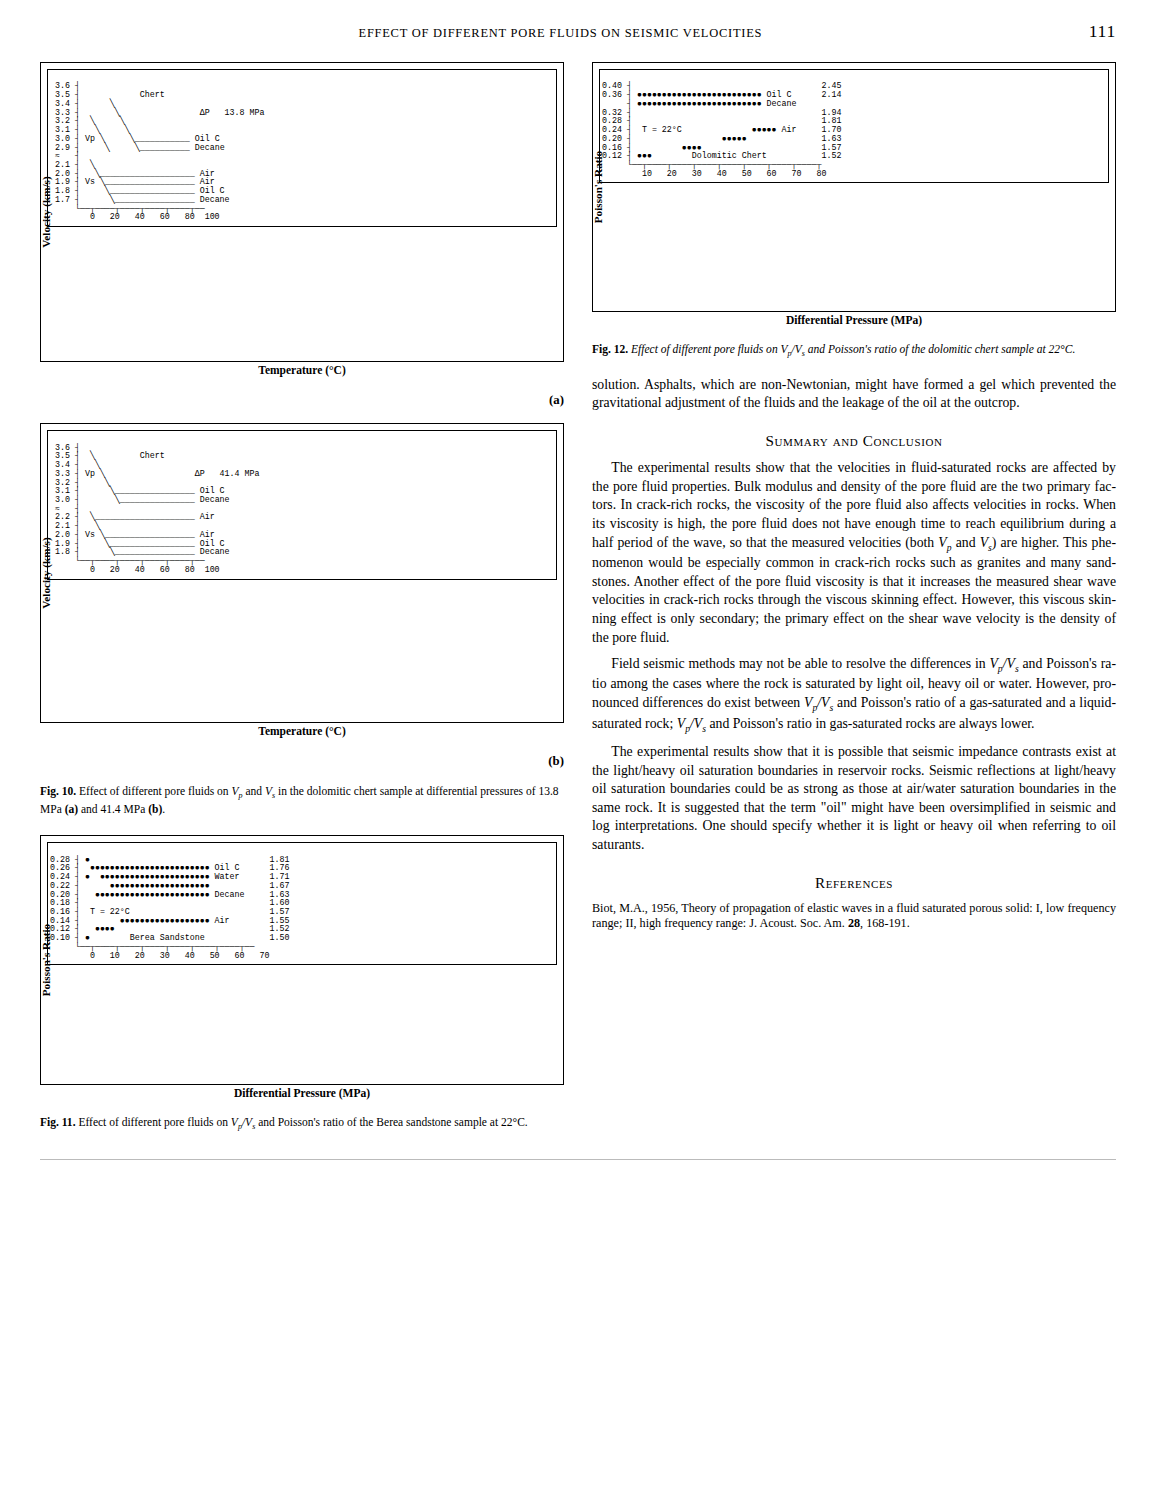Effect of Different Pore Fluids on Seismic Velocities 111
Velocity (km/s)
3.6 ┤ 3.5 ┤ Chert 3.4 ┤ ╲ 3.3 ┤ ╲ ΔP 13.8 MPa 3.2 ┤ ╲ ╲ 3.1 ┤ ╲ ╲ 3.0 ┤ Vp ╲ ╲___________ Oil C 2.9 ┤ ╲ ╲__________ Decane ≈ ┤ 2.1 ┤ ╲ 2.0 ┤ ╲___________________ Air 1.9 ┤ Vs ╲__________________ Air 1.8 ┤ ╲_________________ Oil C 1.7 ┤ ╲________________ Decane └──┬────┬────┬────┬────┬── 0 20 40 60 80 100
Temperature (°C)
(a)
Velocity (km/s)
3.6 ┤ 3.5 ┤ ╲ Chert 3.4 ┤ ╲ 3.3 ┤ Vp ╲ ΔP 41.4 MPa 3.2 ┤ ╲ 3.1 ┤ ╲________________ Oil C 3.0 ┤ ╲_______________ Decane ≈ ┤ 2.2 ┤ ╲____________________ Air 2.1 ┤ ╲ 2.0 ┤ Vs ╲__________________ Air 1.9 ┤ ╲_________________ Oil C 1.8 ┤ ╲________________ Decane └──┬────┬────┬────┬────┬── 0 20 40 60 80 100
Temperature (°C)
(b)
Fig. 10. Effect of different pore fluids on Vp and Vs in the dolomitic chert sample at differential pressures of 13.8 MPa (a) and 41.4 MPa (b).
Poisson's Ratio
0.28 ┤ ● 1.81 0.26 ┤ ●●●●●●●●●●●●●●●●●●●●●●●● Oil C 1.76 0.24 ┤ ● ●●●●●●●●●●●●●●●●●●●●●● Water 1.71 0.22 ┤ ●●●●●●●●●●●●●●●●●●●● 1.67 0.20 ┤ ●●●●●●●●●●●●●●●●●●●●●●● Decane 1.63 0.18 ┤ 1.60 0.16 ┤ T = 22°C 1.57 0.14 ┤ ●●●●●●●●●●●●●●●●●● Air 1.55 0.12 ┤ ●●●● 1.52 0.10 ┤ ● Berea Sandstone 1.50 └──┬────┬────┬────┬────┬────┬────┬── 0 10 20 30 40 50 60 70
Differential Pressure (MPa)
Fig. 11. Effect of different pore fluids on Vp/Vs and Poisson's ratio of the Berea sandstone sample at 22°C.
Poisson's Ratio
0.40 ┤ 2.45 0.36 ┤ ●●●●●●●●●●●●●●●●●●●●●●●●● Oil C 2.14 ┤ ●●●●●●●●●●●●●●●●●●●●●●●●● Decane 0.32 ┤ 1.94 0.28 ┤ 1.81 0.24 ┤ T = 22°C ●●●●● Air 1.70 0.20 ┤ ●●●●● 1.63 0.16 ┤ ●●●● 1.57 0.12 ┤ ●●● Dolomitic Chert 1.52 └──┬────┬────┬────┬────┬────┬────┬────┬ 10 20 30 40 50 60 70 80
Differential Pressure (MPa)
Fig. 12. Effect of different pore fluids on Vp/Vs and Poisson's ratio of the dolomitic chert sample at 22°C.
solution. Asphalts, which are non-Newtonian, might have formed a gel which prevented the gravitational adjustment of the fluids and the leakage of the oil at the outcrop.
Summary and Conclusion
The experimental results show that the velocities in fluid-saturated rocks are affected by the pore fluid properties. Bulk modulus and density of the pore fluid are the two primary factors. In crack-rich rocks, the viscosity of the pore fluid also affects velocities in rocks. When its viscosity is high, the pore fluid does not have enough time to reach equilibrium during a half period of the wave, so that the measured velocities (both Vp and Vs) are higher. This phenomenon would be especially common in crack-rich rocks such as granites and many sandstones. Another effect of the pore fluid viscosity is that it increases the measured shear wave velocities in crack-rich rocks through the viscous skinning effect. However, this viscous skinning effect is only secondary; the primary effect on the shear wave velocity is the density of the pore fluid.
Field seismic methods may not be able to resolve the differences in Vp/Vs and Poisson's ratio among the cases where the rock is saturated by light oil, heavy oil or water. However, pronounced differences do exist between Vp/Vs and Poisson's ratio of a gas-saturated and a liquid-saturated rock; Vp/Vs and Poisson's ratio in gas-saturated rocks are always lower.
The experimental results show that it is possible that seismic impedance contrasts exist at the light/heavy oil saturation boundaries in reservoir rocks. Seismic reflections at light/heavy oil saturation boundaries could be as strong as those at air/water saturation boundaries in the same rock. It is suggested that the term "oil" might have been oversimplified in seismic and log interpretations. One should specify whether it is light or heavy oil when referring to oil saturants.
References
Biot, M.A., 1956, Theory of propagation of elastic waves in a fluid saturated porous solid: I, low frequency range; II, high frequency range: J. Acoust. Soc. Am. 28, 168-191.